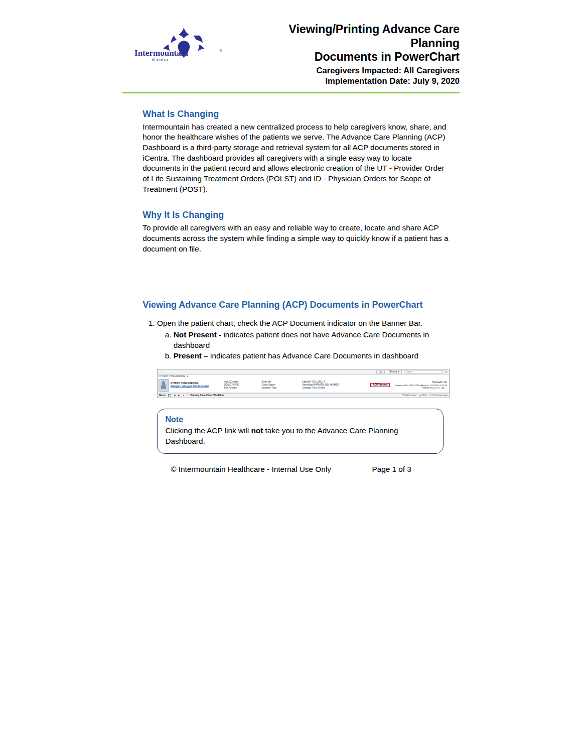Intermountain ® iCentra
Viewing/Printing Advance Care Planning
Documents in PowerChart
Caregivers Impacted: All Caregivers
Implementation Date: July 9, 2020
What Is Changing
Intermountain has created a new centralized process to help caregivers know, share, and honor the healthcare wishes of the patients we serve. The Advance Care Planning (ACP) Dashboard is a third-party storage and retrieval system for all ACP documents stored in iCentra. The dashboard provides all caregivers with a single easy way to locate documents in the patient record and allows electronic creation of the UT - Provider Order of Life Sustaining Treatment Orders (POLST) and ID - Physician Orders for Scope of Treatment (POST).
Why It Is Changing
To provide all caregivers with an easy and reliable way to create, locate and share ACP documents across the system while finding a simple way to quickly know if a patient has a document on file.
Viewing Advance Care Planning (ACP) Documents in PowerChart
Open the patient chart, check the ACP Document indicator on the Banner Bar.
Not Present - indicates patient does not have Advance Care Documents in dashboard
Present – indicates patient has Advance Care Documents in dashboard
List Recent ▾ Name 🔍
XYTEST, VYNCADENISE ▾
XYTEST, VYNCADENISE
Allergies: Allergies Not Recorded
Age:32 years
DOB:07/07/87
Sex:Female
Dose Wt:
Code Status:
Isolation Type:
Loc: MK ICU; 2301; A
Attending:WARNER, MD, HOMER
Contact: View Details
ACP Present
MyHealth: No
Inpatient FIN: 280672263 [Admit Dt: 1/21/2020 2:51:35 PM MST Disch Dt: <No ...
Menu ◀ ▶ ▾ ⌂ Primary Care Clinic Workflow ☐ Full screen 🖨 Print ↻ 0 minutes ago
Note
Clicking the ACP link will not take you to the Advance Care Planning Dashboard.
© Intermountain Healthcare - Internal Use Only Page 1 of 3